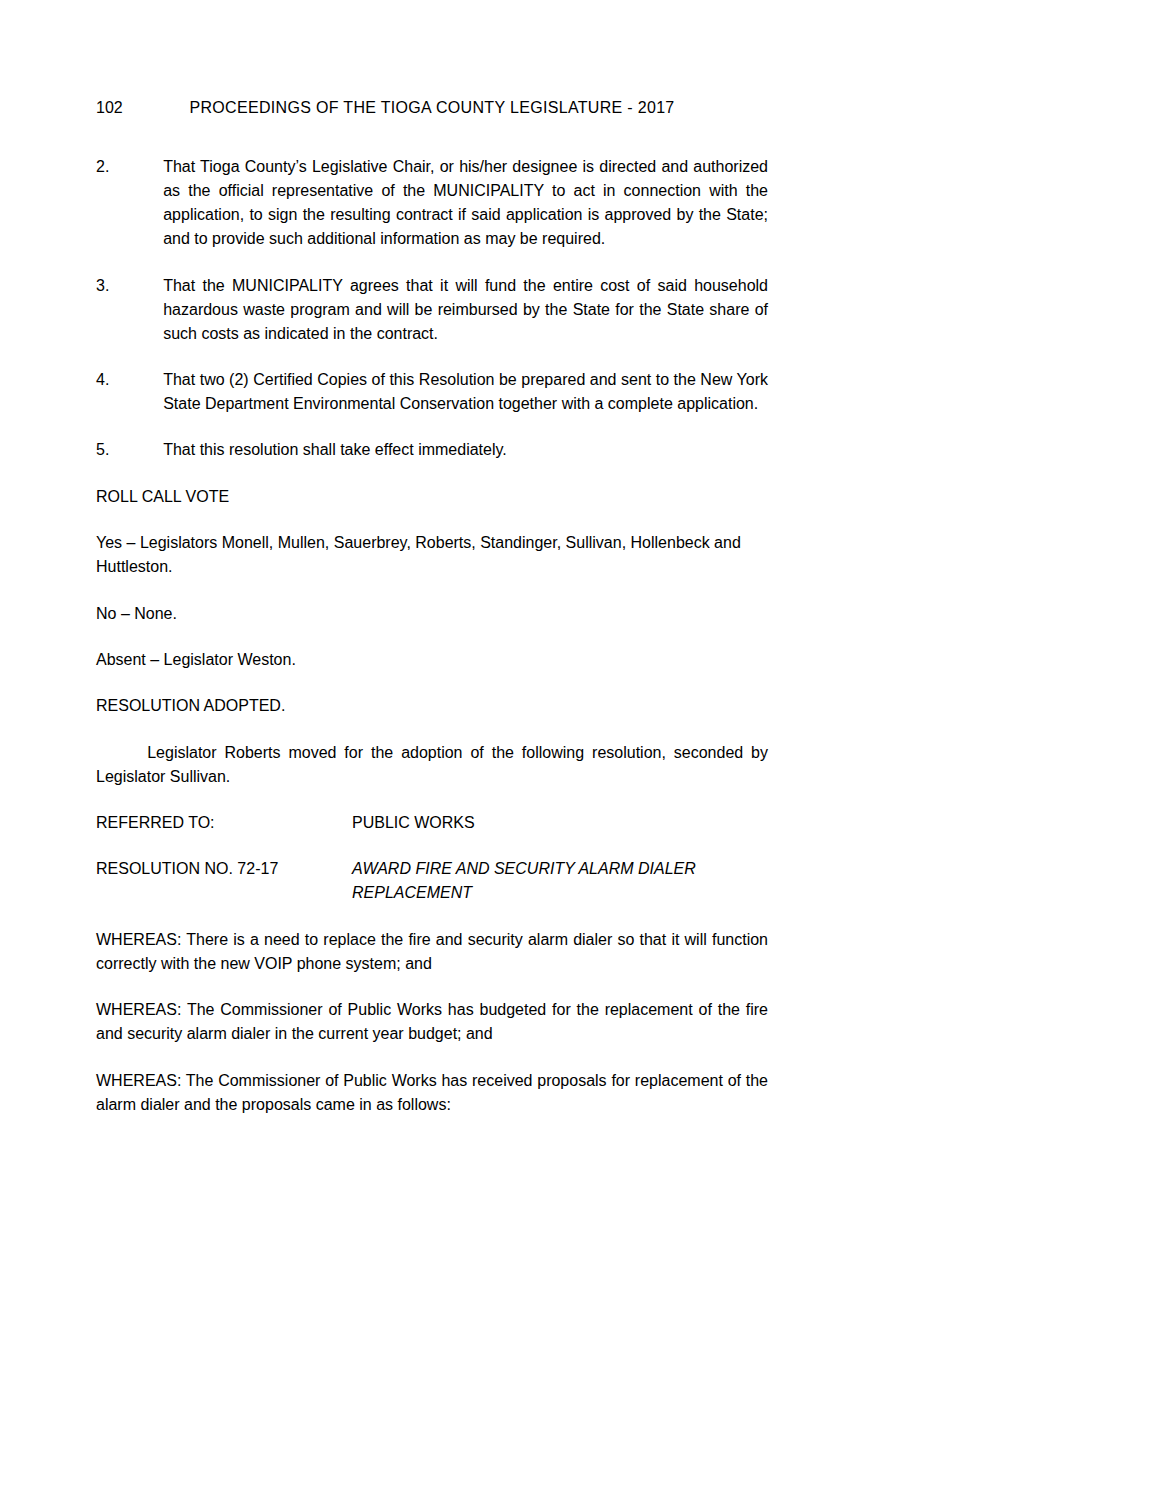102
PROCEEDINGS OF THE TIOGA COUNTY LEGISLATURE - 2017
2.
That Tioga County’s Legislative Chair, or his/her designee is directed and authorized as the official representative of the MUNICIPALITY to act in connection with the application, to sign the resulting contract if said application is approved by the State; and to provide such additional information as may be required.
3.
That the MUNICIPALITY agrees that it will fund the entire cost of said household hazardous waste program and will be reimbursed by the State for the State share of such costs as indicated in the contract.
4.
That two (2) Certified Copies of this Resolution be prepared and sent to the New York State Department Environmental Conservation together with a complete application.
5.
That this resolution shall take effect immediately.
ROLL CALL VOTE
Yes – Legislators Monell, Mullen, Sauerbrey, Roberts, Standinger, Sullivan, Hollenbeck and Huttleston.
No – None.
Absent – Legislator Weston.
RESOLUTION ADOPTED.
Legislator Roberts moved for the adoption of the following resolution, seconded by Legislator Sullivan.
REFERRED TO:
PUBLIC WORKS
RESOLUTION NO. 72-17
AWARD FIRE AND SECURITY ALARM DIALER REPLACEMENT
WHEREAS: There is a need to replace the fire and security alarm dialer so that it will function correctly with the new VOIP phone system; and
WHEREAS: The Commissioner of Public Works has budgeted for the replacement of the fire and security alarm dialer in the current year budget; and
WHEREAS: The Commissioner of Public Works has received proposals for replacement of the alarm dialer and the proposals came in as follows: